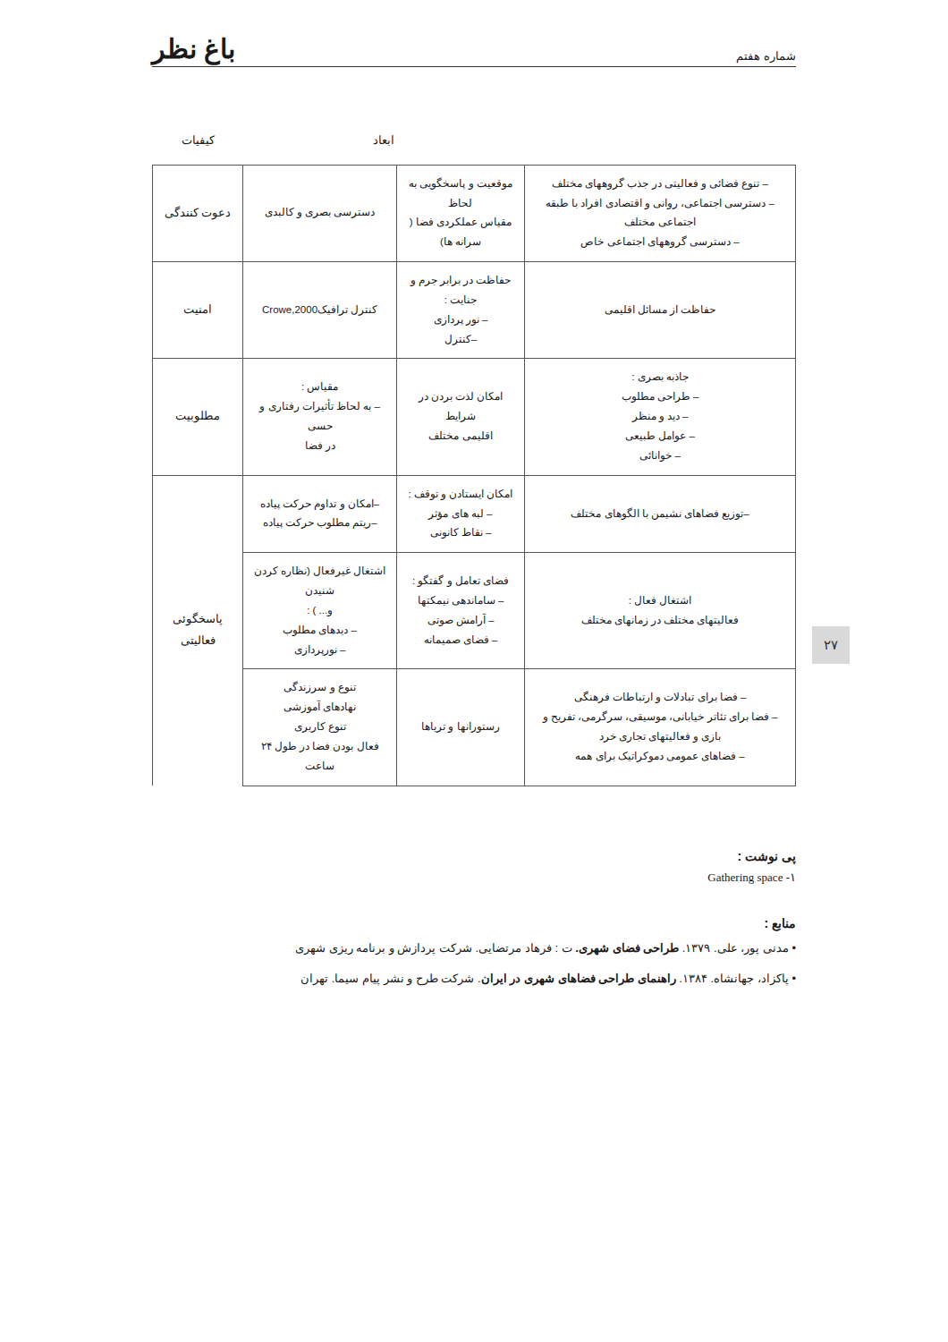شماره هفتم
باغ نظر
۲۷
| | ابعاد | کیفیات |
| --- | --- | --- |
| – تنوع فضائی و فعالیتی در جذب گروههای مختلف – دسترسی اجتماعی، روانی و اقتصادی افراد با طبقه اجتماعی مختلف – دسترسی گروههای اجتماعی خاص | موقعیت و پاسخگویی به لحاظ مقیاس عملکردی فضا ( سرانه ها) | دسترسی بصری و کالبدی | دعوت کنندگی |
| حفاظت از مسائل اقلیمی | حفاظت در برابر جرم و جنایت : – نور پردازی –کنترل | کنترل ترافیکCrowe,2000 | امنیت |
| جاذبه بصری : – طراحی مطلوب – دید و منظر – عوامل طبیعی – خوانائی | امکان لذت بردن در شرایط اقلیمی مختلف | مقیاس : – به لحاظ تأثیرات رفتاری و حسی در فضا | مطلوبیت |
| –توزیع فضاهای نشیمن با الگوهای مختلف | امکان ایستادن و توقف : – لبه های مؤثر – نقاط کانونی | –امکان و تداوم حرکت پیاده –ریتم مطلوب حرکت پیاده | پاسخگوئی فعالیتی |
| اشتغال فعال : فعالیتهای مختلف در زمانهای مختلف | فضای تعامل و گفتگو : – ساماندهی نیمکتها – آرامش صوتی – فضای صمیمانه | اشتغال غیرفعال (نظاره کردن شنیدن و... ) : – دیدهای مطلوب – نورپردازی |
| – فضا برای تبادلات و ارتباطات فرهنگی – فضا برای تئاتر خیابانی، موسیقی، سرگرمی، تفریح و بازی و فعالیتهای تجاری خرد – فضاهای عمومی دموکراتیک برای همه | رستورانها و تریاها | تنوع و سرزندگی نهادهای آموزشی تنوع کاربری فعال بودن فضا در طول ۲۴ ساعت |
پی نوشت :
Gathering space -۱
منابع :
مدنی پور، علی. ۱۳۷۹. طراحی فضای شهری. ت : فرهاد مرتضایی. شرکت پردازش و برنامه ریزی شهری
پاکزاد، جهانشاه. ۱۳۸۴. راهنمای طراحی فضاهای شهری در ایران. شرکت طرح و نشر پیام سیما. تهران